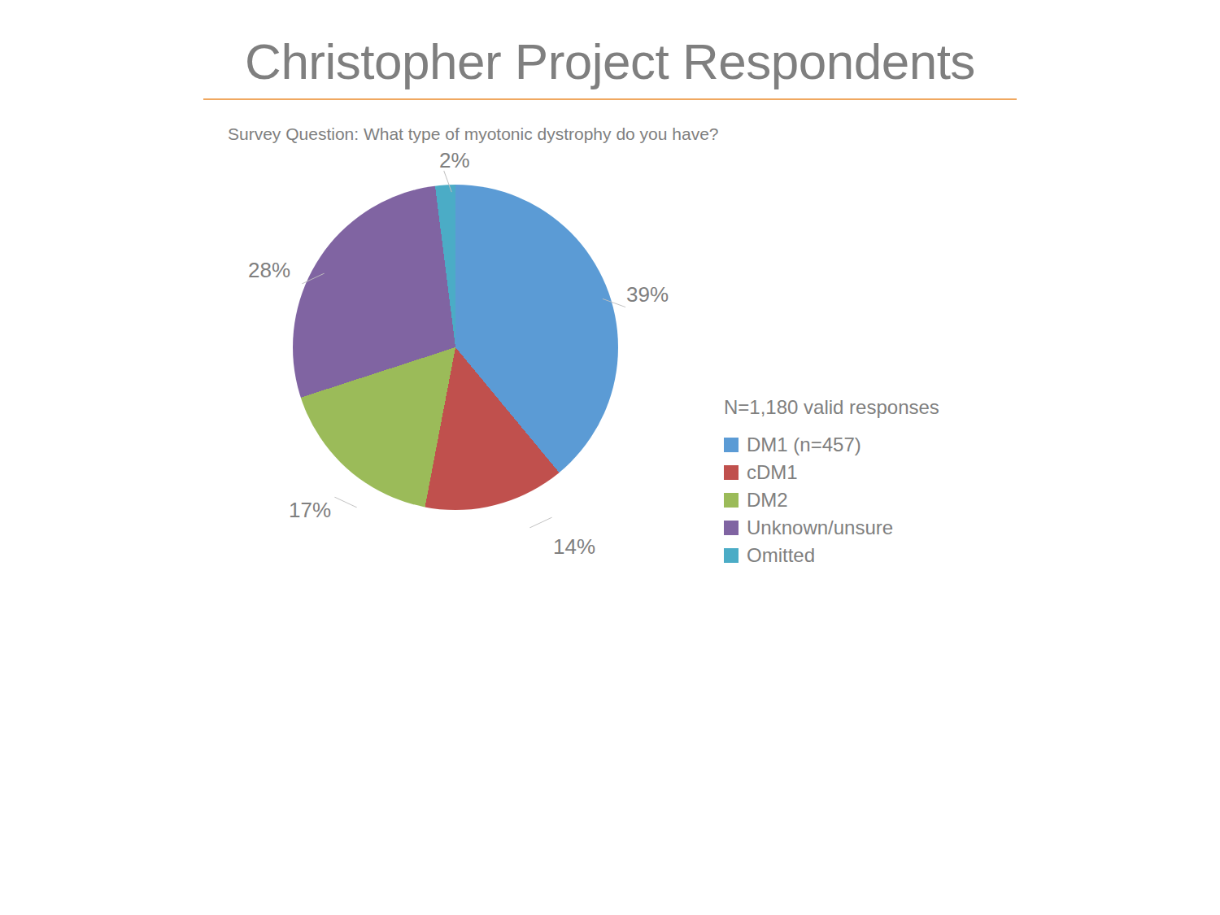Christopher Project Respondents
Survey Question: What type of myotonic dystrophy do you have?
2% 39% 14% 17% 28%
N=1,180 valid responses
DM1 (n=457)
cDM1
DM2
Unknown/unsure
Omitted